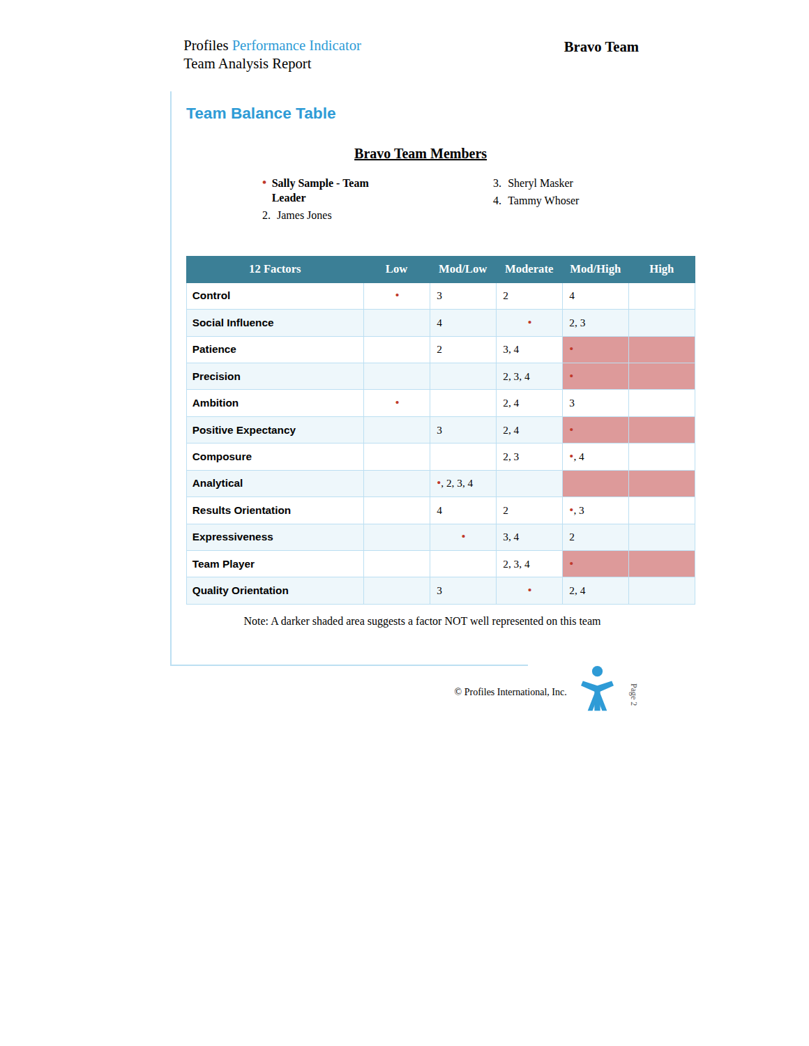Profiles Performance Indicator
Team Analysis Report
Bravo Team
Team Balance Table
Bravo Team Members
• Sally Sample - Team Leader
2. James Jones
3. Sheryl Masker
4. Tammy Whoser
| 12 Factors | Low | Mod/Low | Moderate | Mod/High | High |
| --- | --- | --- | --- | --- | --- |
| Control | • | 3 | 2 | 4 | |
| Social Influence | | 4 | • | 2, 3 | |
| Patience | | 2 | 3, 4 | • | |
| Precision | | | 2, 3, 4 | • | |
| Ambition | • | | 2, 4 | 3 | |
| Positive Expectancy | | 3 | 2, 4 | • | |
| Composure | | | 2, 3 | • , 4 | |
| Analytical | | • , 2, 3, 4 | | | |
| Results Orientation | | 4 | 2 | • , 3 | |
| Expressiveness | | • | 3, 4 | 2 | |
| Team Player | | | 2, 3, 4 | • | |
| Quality Orientation | | 3 | • | 2, 4 | |
Note: A darker shaded area suggests a factor NOT well represented on this team
© Profiles International, Inc.
Page 2